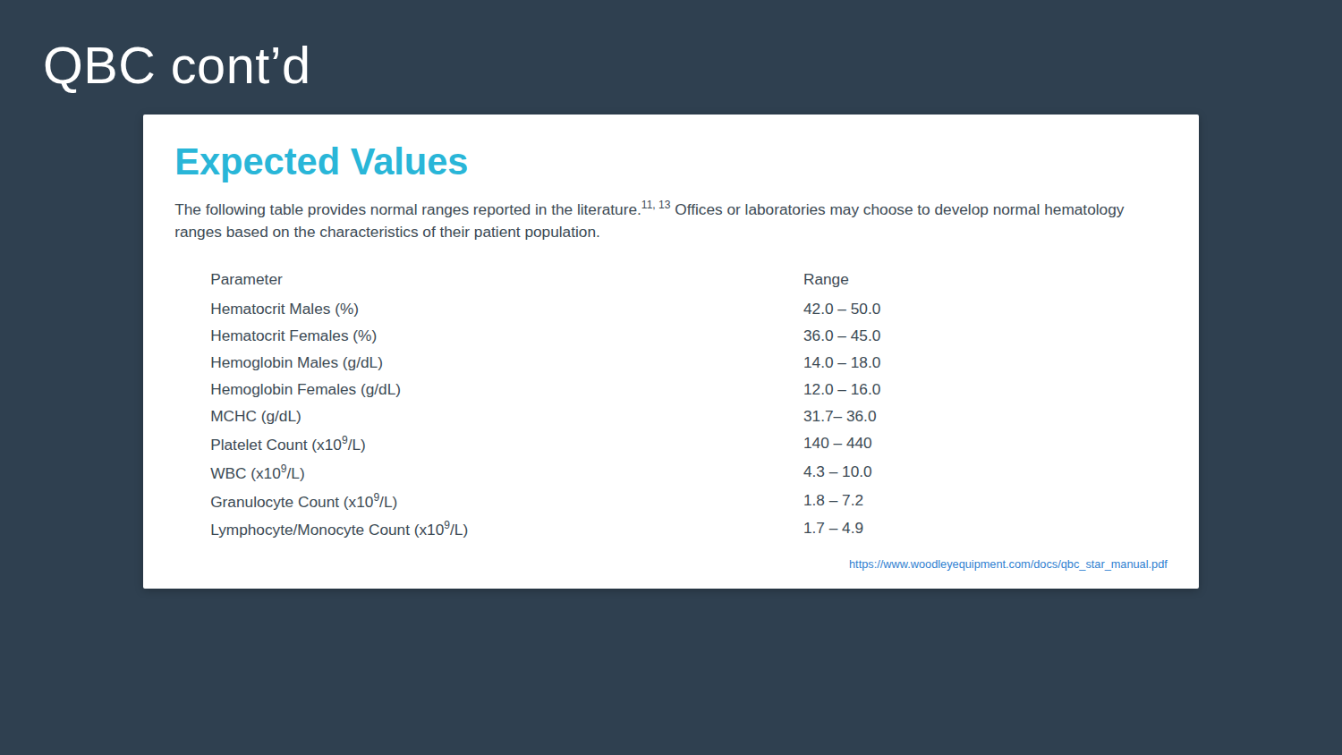QBC cont’d
Expected Values
The following table provides normal ranges reported in the literature.11, 13 Offices or laboratories may choose to develop normal hematology ranges based on the characteristics of their patient population.
| Parameter | Range |
| --- | --- |
| Hematocrit Males (%) | 42.0 – 50.0 |
| Hematocrit Females (%) | 36.0 – 45.0 |
| Hemoglobin Males (g/dL) | 14.0 – 18.0 |
| Hemoglobin Females (g/dL) | 12.0 – 16.0 |
| MCHC (g/dL) | 31.7– 36.0 |
| Platelet Count (x10 9 /L) | 140 – 440 |
| WBC (x10 9 /L) | 4.3 – 10.0 |
| Granulocyte Count (x10 9 /L) | 1.8 – 7.2 |
| Lymphocyte/Monocyte Count (x10 9 /L) | 1.7 – 4.9 |
https://www.woodleyequipment.com/docs/qbc_star_manual.pdf